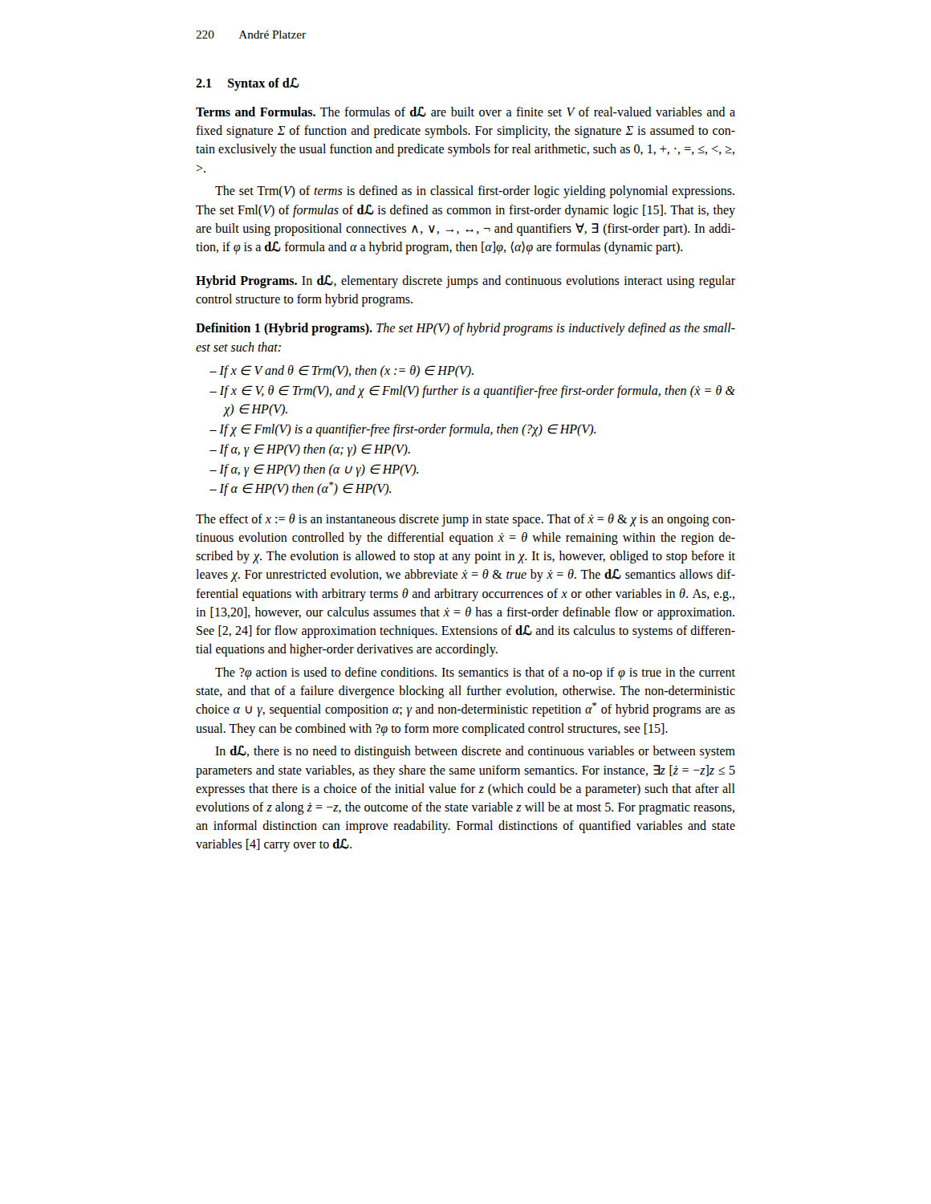220 André Platzer
2.1 Syntax of dℒ
Terms and Formulas. The formulas of dℒ are built over a finite set V of real-valued variables and a fixed signature Σ of function and predicate symbols. For simplicity, the signature Σ is assumed to contain exclusively the usual function and predicate symbols for real arithmetic, such as 0, 1, +, ·, =, ≤, <, ≥, >.
The set Trm(V) of terms is defined as in classical first-order logic yielding polynomial expressions. The set Fml(V) of formulas of dℒ is defined as common in first-order dynamic logic [15]. That is, they are built using propositional connectives ∧, ∨, →, ↔, ¬ and quantifiers ∀, ∃ (first-order part). In addition, if φ is a dℒ formula and α a hybrid program, then [α]φ, ⟨α⟩φ are formulas (dynamic part).
Hybrid Programs. In dℒ, elementary discrete jumps and continuous evolutions interact using regular control structure to form hybrid programs.
Definition 1 (Hybrid programs). The set HP(V) of hybrid programs is inductively defined as the smallest set such that:
If x ∈ V and θ ∈ Trm(V), then (x := θ) ∈ HP(V).
If x ∈ V, θ ∈ Trm(V), and χ ∈ Fml(V) further is a quantifier-free first-order formula, then (ẋ = θ & χ) ∈ HP(V).
If χ ∈ Fml(V) is a quantifier-free first-order formula, then (?χ) ∈ HP(V).
If α, γ ∈ HP(V) then (α; γ) ∈ HP(V).
If α, γ ∈ HP(V) then (α ∪ γ) ∈ HP(V).
If α ∈ HP(V) then (α*) ∈ HP(V).
The effect of x := θ is an instantaneous discrete jump in state space. That of ẋ = θ & χ is an ongoing continuous evolution controlled by the differential equation ẋ = θ while remaining within the region described by χ. The evolution is allowed to stop at any point in χ. It is, however, obliged to stop before it leaves χ. For unrestricted evolution, we abbreviate ẋ = θ & true by ẋ = θ. The dℒ semantics allows differential equations with arbitrary terms θ and arbitrary occurrences of x or other variables in θ. As, e.g., in [13,20], however, our calculus assumes that ẋ = θ has a first-order definable flow or approximation. See [2, 24] for flow approximation techniques. Extensions of dℒ and its calculus to systems of differential equations and higher-order derivatives are accordingly.
The ?φ action is used to define conditions. Its semantics is that of a no-op if φ is true in the current state, and that of a failure divergence blocking all further evolution, otherwise. The non-deterministic choice α ∪ γ, sequential composition α; γ and non-deterministic repetition α* of hybrid programs are as usual. They can be combined with ?φ to form more complicated control structures, see [15].
In dℒ, there is no need to distinguish between discrete and continuous variables or between system parameters and state variables, as they share the same uniform semantics. For instance, ∃z [ż = −z]z ≤ 5 expresses that there is a choice of the initial value for z (which could be a parameter) such that after all evolutions of z along ż = −z, the outcome of the state variable z will be at most 5. For pragmatic reasons, an informal distinction can improve readability. Formal distinctions of quantified variables and state variables [4] carry over to dℒ.